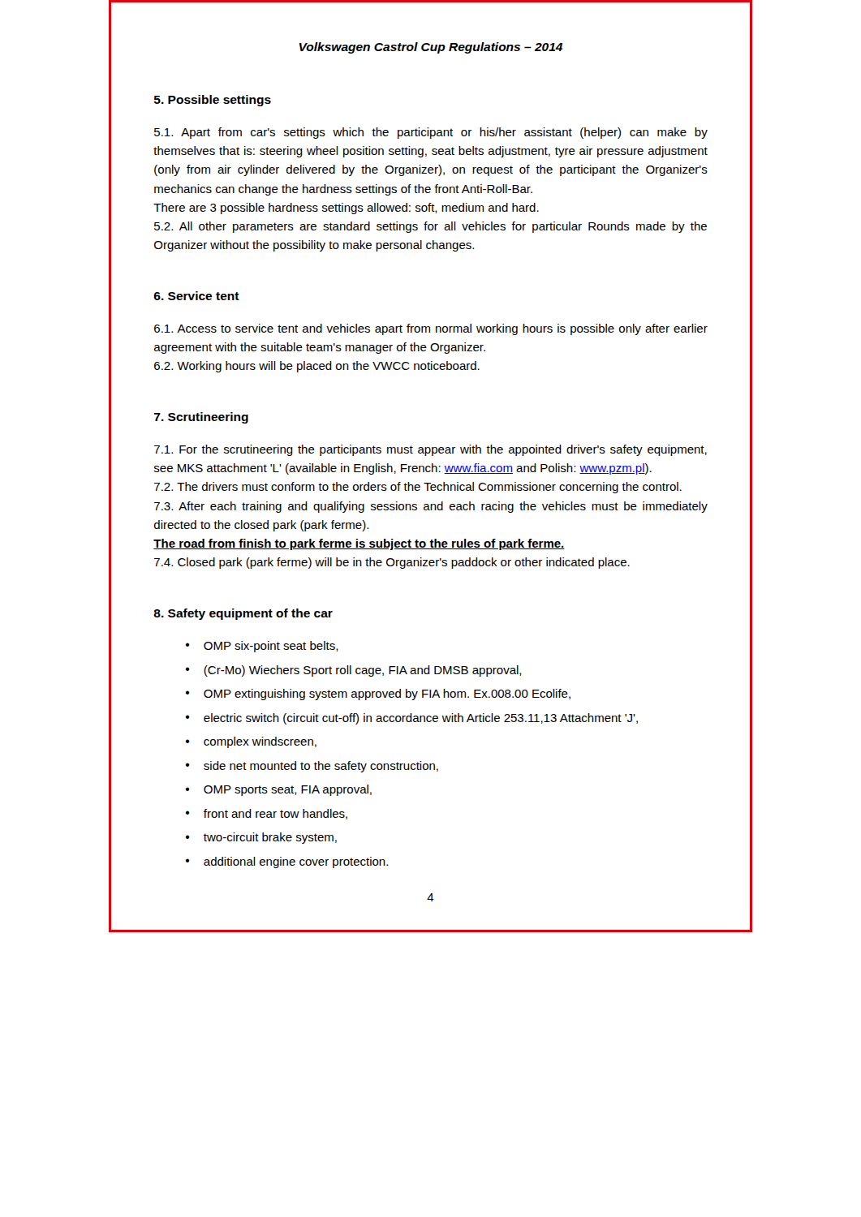Volkswagen Castrol Cup Regulations – 2014
5. Possible settings
5.1. Apart from car's settings which the participant or his/her assistant (helper) can make by themselves that is: steering wheel position setting, seat belts adjustment, tyre air pressure adjustment (only from air cylinder delivered by the Organizer), on request of the participant the Organizer's mechanics can change the hardness settings of the front Anti-Roll-Bar.
There are 3 possible hardness settings allowed: soft, medium and hard.
5.2. All other parameters are standard settings for all vehicles for particular Rounds made by the Organizer without the possibility to make personal changes.
6. Service tent
6.1. Access to service tent and vehicles apart from normal working hours is possible only after earlier agreement with the suitable team's manager of the Organizer.
6.2. Working hours will be placed on the VWCC noticeboard.
7. Scrutineering
7.1. For the scrutineering the participants must appear with the appointed driver's safety equipment, see MKS attachment 'L' (available in English, French: www.fia.com and Polish: www.pzm.pl).
7.2. The drivers must conform to the orders of the Technical Commissioner concerning the control.
7.3. After each training and qualifying sessions and each racing the vehicles must be immediately directed to the closed park (park ferme).
The road from finish to park ferme is subject to the rules of park ferme.
7.4. Closed park (park ferme) will be in the Organizer's paddock or other indicated place.
8. Safety equipment of the car
OMP six-point seat belts,
(Cr-Mo) Wiechers Sport roll cage, FIA and DMSB approval,
OMP extinguishing system approved by FIA hom. Ex.008.00 Ecolife,
electric switch (circuit cut-off) in accordance with Article 253.11,13 Attachment 'J',
complex windscreen,
side net mounted to the safety construction,
OMP sports seat, FIA approval,
front and rear tow handles,
two-circuit brake system,
additional engine cover protection.
4